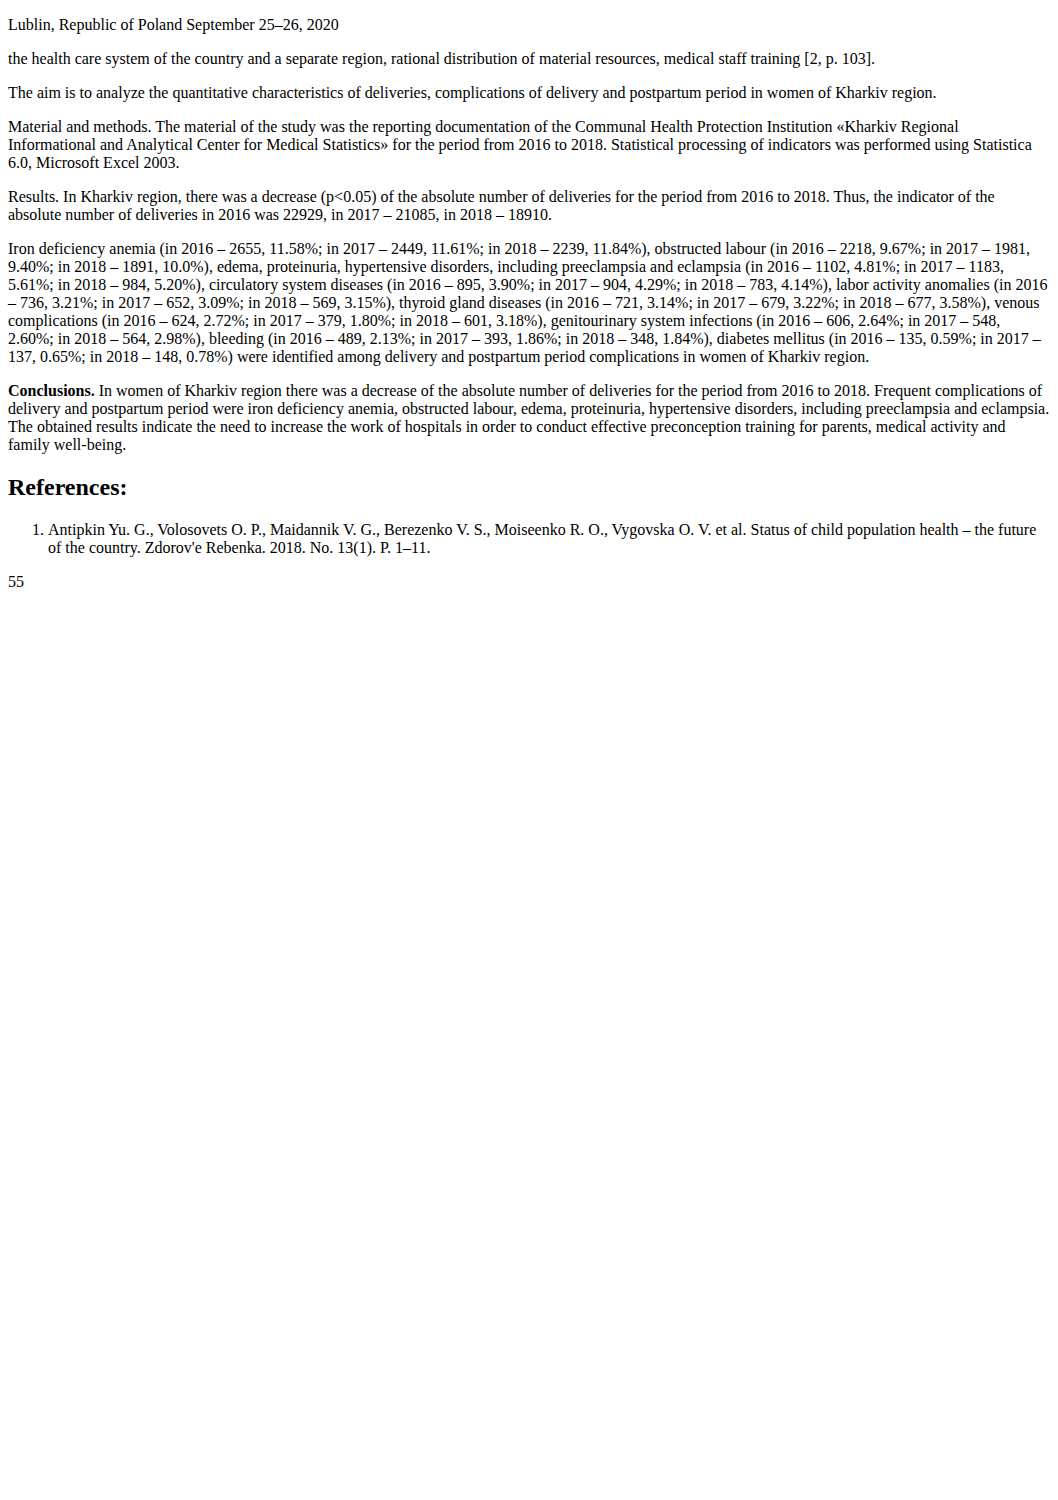Lublin, Republic of Poland September 25–26, 2020
the health care system of the country and a separate region, rational distribution of material resources, medical staff training [2, p. 103].
The aim is to analyze the quantitative characteristics of deliveries, complications of delivery and postpartum period in women of Kharkiv region.
Material and methods. The material of the study was the reporting documentation of the Communal Health Protection Institution «Kharkiv Regional Informational and Analytical Center for Medical Statistics» for the period from 2016 to 2018. Statistical processing of indicators was performed using Statistica 6.0, Microsoft Excel 2003.
Results. In Kharkiv region, there was a decrease (p<0.05) of the absolute number of deliveries for the period from 2016 to 2018. Thus, the indicator of the absolute number of deliveries in 2016 was 22929, in 2017 – 21085, in 2018 – 18910.
Iron deficiency anemia (in 2016 – 2655, 11.58%; in 2017 – 2449, 11.61%; in 2018 – 2239, 11.84%), obstructed labour (in 2016 – 2218, 9.67%; in 2017 – 1981, 9.40%; in 2018 – 1891, 10.0%), edema, proteinuria, hypertensive disorders, including preeclampsia and eclampsia (in 2016 – 1102, 4.81%; in 2017 – 1183, 5.61%; in 2018 – 984, 5.20%), circulatory system diseases (in 2016 – 895, 3.90%; in 2017 – 904, 4.29%; in 2018 – 783, 4.14%), labor activity anomalies (in 2016 – 736, 3.21%; in 2017 – 652, 3.09%; in 2018 – 569, 3.15%), thyroid gland diseases (in 2016 – 721, 3.14%; in 2017 – 679, 3.22%; in 2018 – 677, 3.58%), venous complications (in 2016 – 624, 2.72%; in 2017 – 379, 1.80%; in 2018 – 601, 3.18%), genitourinary system infections (in 2016 – 606, 2.64%; in 2017 – 548, 2.60%; in 2018 – 564, 2.98%), bleeding (in 2016 – 489, 2.13%; in 2017 – 393, 1.86%; in 2018 – 348, 1.84%), diabetes mellitus (in 2016 – 135, 0.59%; in 2017 – 137, 0.65%; in 2018 – 148, 0.78%) were identified among delivery and postpartum period complications in women of Kharkiv region.
Conclusions. In women of Kharkiv region there was a decrease of the absolute number of deliveries for the period from 2016 to 2018. Frequent complications of delivery and postpartum period were iron deficiency anemia, obstructed labour, edema, proteinuria, hypertensive disorders, including preeclampsia and eclampsia. The obtained results indicate the need to increase the work of hospitals in order to conduct effective preconception training for parents, medical activity and family well-being.
References:
Antipkin Yu. G., Volosovets O. P., Maidannik V. G., Berezenko V. S., Moiseenko R. O., Vygovska O. V. et al. Status of child population health – the future of the country. Zdorov'e Rebenka. 2018. No. 13(1). P. 1–11.
55